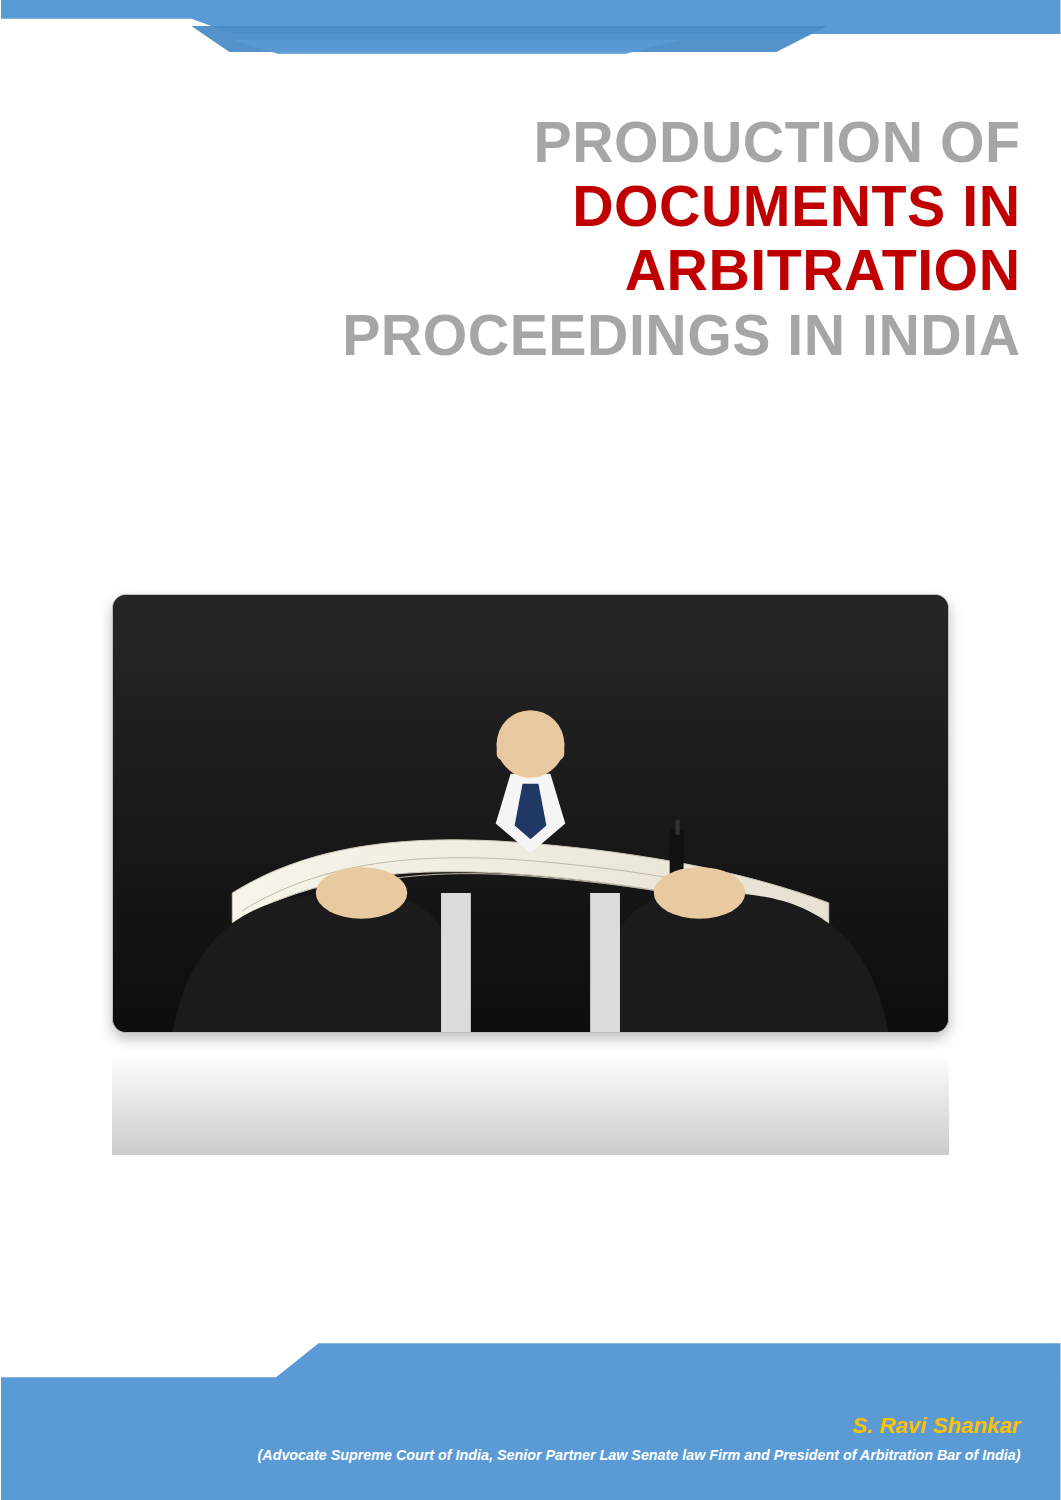Production of
Documents in
Arbitration
Proceedings in India
S. Ravi Shankar
(Advocate Supreme Court of India, Senior Partner Law Senate law Firm and President of Arbitration Bar of India)